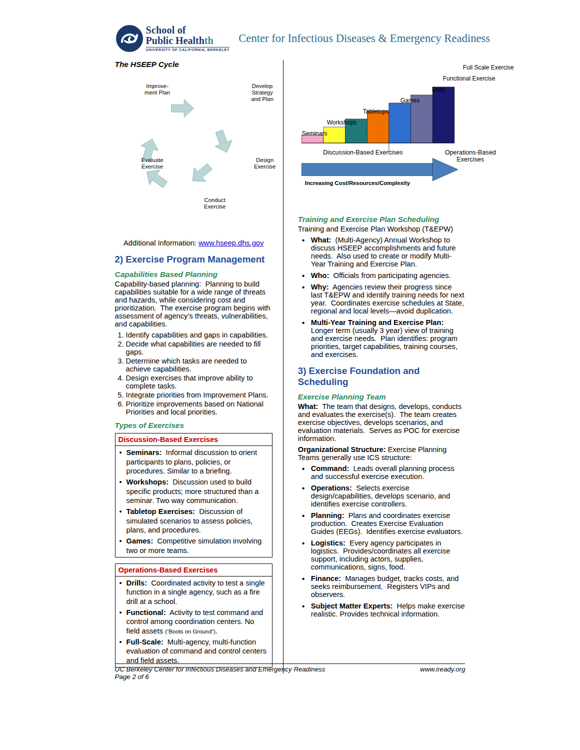School of
Public Healthth
UNIVERSITY OF CALIFORNIA, BERKELEY
Center for Infectious Diseases & Emergency Readiness
The HSEEP Cycle
Improve-
ment Plan
Develop
Strategy
and Plan
Design
Exercise
Evaluate
Exercise
Conduct
Exercise
Additional Information: www.hseep.dhs.gov
2) Exercise Program Management
Capabilities Based Planning
Capability-based planning: Planning to build capabilities suitable for a wide range of threats and hazards, while considering cost and prioritization. The exercise program begins with assessment of agency’s threats, vulnerabilities, and capabilities.
Identify capabilities and gaps in capabilities.
Decide what capabilities are needed to fill gaps.
Determine which tasks are needed to achieve capabilities.
Design exercises that improve ability to complete tasks.
Integrate priorities from Improvement Plans.
Prioritize improvements based on National Priorities and local priorities.
Types of Exercises
Discussion-Based Exercises
Seminars: Informal discussion to orient participants to plans, policies, or procedures. Similar to a briefing.
Workshops: Discussion used to build specific products; more structured than a seminar. Two way communication.
Tabletop Exercises: Discussion of simulated scenarios to assess policies, plans, and procedures.
Games: Competitive simulation involving two or more teams.
Operations-Based Exercises
Drills: Coordinated activity to test a single function in a single agency, such as a fire drill at a school.
Functional: Activity to test command and control among coordination centers. No field assets (“Boots on Ground”).
Full-Scale: Multi-agency, multi-function evaluation of command and control centers and field assets.
Seminars
Workshops
Tabletops
Games
Drills
Functional Exercise
Full Scale Exercise
Discussion-Based Exercises
Operations-Based
Exercises
Increasing Cost/Resources/Complexity
Training and Exercise Plan Scheduling
Training and Exercise Plan Workshop (T&EPW)
What: (Multi-Agency) Annual Workshop to discuss HSEEP accomplishments and future needs. Also used to create or modify Multi-Year Training and Exercise Plan.
Who: Officials from participating agencies.
Why: Agencies review their progress since last T&EPW and identify training needs for next year. Coordinates exercise schedules at State, regional and local levels—avoid duplication.
Multi-Year Training and Exercise Plan: Longer term (usually 3 year) view of training and exercise needs. Plan identifies: program priorities, target capabilities, training courses, and exercises.
3) Exercise Foundation and Scheduling
Exercise Planning Team
What: The team that designs, develops, conducts and evaluates the exercise(s). The team creates exercise objectives, develops scenarios, and evaluation materials. Serves as POC for exercise information.
Organizational Structure: Exercise Planning Teams generally use ICS structure:
Command: Leads overall planning process and successful exercise execution.
Operations: Selects exercise design/capabilities, develops scenario, and identifies exercise controllers.
Planning: Plans and coordinates exercise production. Creates Exercise Evaluation Guides (EEGs). Identifies exercise evaluators.
Logistics: Every agency participates in logistics. Provides/coordinates all exercise support, including actors, supplies, communications, signs, food.
Finance: Manages budget, tracks costs, and seeks reimbursement. Registers VIPs and observers.
Subject Matter Experts: Helps make exercise realistic. Provides technical information.
UC Berkeley Center for Infectious Diseases and Emergency Readiness
Page 2 of 6
www.iready.org